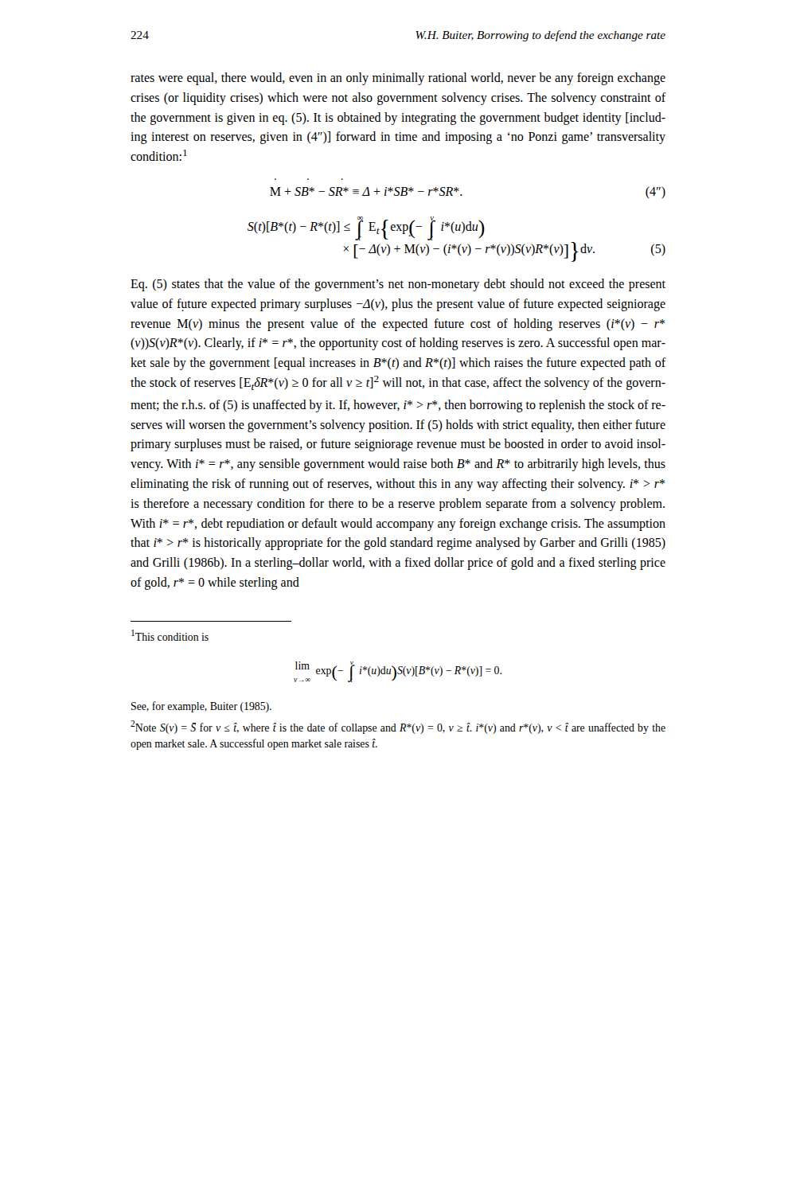224 W.H. Buiter, Borrowing to defend the exchange rate
rates were equal, there would, even in an only minimally rational world, never be any foreign exchange crises (or liquidity crises) which were not also government solvency crises. The solvency constraint of the government is given in eq. (5). It is obtained by integrating the government budget identity [including interest on reserves, given in (4″)] forward in time and imposing a ‘no Ponzi game’ transversality condition:1
M + SB* − SR* ≡ Δ + i*SB* − r*SR*.
(4″)
S(t)[B*(t) − R*(t)] ≤ ∫∞t Et{exp(− ∫vt i*(u)du)
× [− Δ(v) + M(v) − (i*(v) − r*(v))S(v)R*(v)]}dv.
(5)
Eq. (5) states that the value of the government’s net non-monetary debt should not exceed the present value of future expected primary surpluses −Δ(v), plus the present value of future expected seigniorage revenue M(v) minus the present value of the expected future cost of holding reserves (i*(v) − r*(v))S(v)R*(v). Clearly, if i* = r*, the opportunity cost of holding reserves is zero. A successful open market sale by the government [equal increases in B*(t) and R*(t)] which raises the future expected path of the stock of reserves [EtδR*(v) ≥ 0 for all v ≥ t]2 will not, in that case, affect the solvency of the government; the r.h.s. of (5) is unaffected by it. If, however, i* > r*, then borrowing to replenish the stock of reserves will worsen the government’s solvency position. If (5) holds with strict equality, then either future primary surpluses must be raised, or future seigniorage revenue must be boosted in order to avoid insolvency. With i* = r*, any sensible government would raise both B* and R* to arbitrarily high levels, thus eliminating the risk of running out of reserves, without this in any way affecting their solvency. i* > r* is therefore a necessary condition for there to be a reserve problem separate from a solvency problem. With i* = r*, debt repudiation or default would accompany any foreign exchange crisis. The assumption that i* > r* is historically appropriate for the gold standard regime analysed by Garber and Grilli (1985) and Grilli (1986b). In a sterling–dollar world, with a fixed dollar price of gold and a fixed sterling price of gold, r* = 0 while sterling and
1This condition is
lim v→∞ exp(− ∫vt i*(u)du) S(v)[B*(v) − R*(v)] = 0.
See, for example, Buiter (1985).
2Note S(v) = S̄ for v ≤ t̂, where t̂ is the date of collapse and R*(v) = 0, v ≥ t̂. i*(v) and r*(v), v < t̂ are unaffected by the open market sale. A successful open market sale raises t̂.